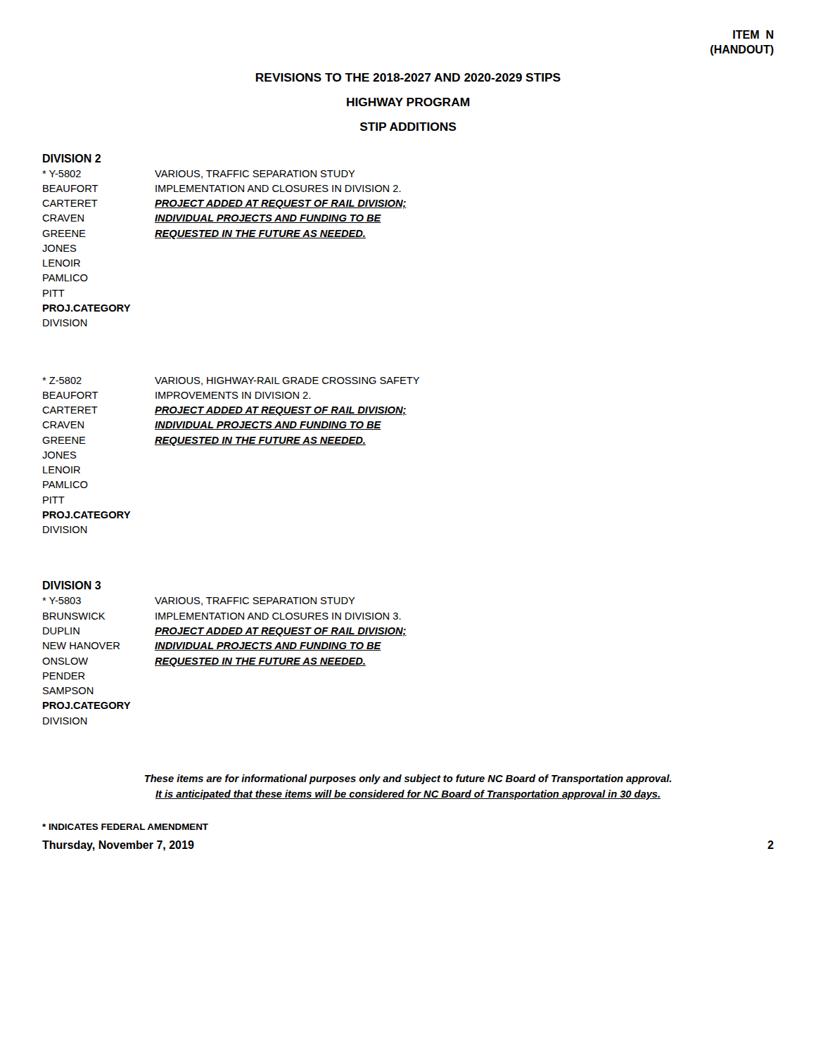ITEM N
(HANDOUT)
REVISIONS TO THE 2018-2027 AND 2020-2029 STIPS
HIGHWAY PROGRAM
STIP ADDITIONS
DIVISION 2
| * Y-5802 BEAUFORT CARTERET CRAVEN GREENE JONES LENOIR PAMLICO PITT PROJ.CATEGORY DIVISION | VARIOUS, TRAFFIC SEPARATION STUDY IMPLEMENTATION AND CLOSURES IN DIVISION 2. PROJECT ADDED AT REQUEST OF RAIL DIVISION; INDIVIDUAL PROJECTS AND FUNDING TO BE REQUESTED IN THE FUTURE AS NEEDED. |
| * Z-5802 BEAUFORT CARTERET CRAVEN GREENE JONES LENOIR PAMLICO PITT PROJ.CATEGORY DIVISION | VARIOUS, HIGHWAY-RAIL GRADE CROSSING SAFETY IMPROVEMENTS IN DIVISION 2. PROJECT ADDED AT REQUEST OF RAIL DIVISION; INDIVIDUAL PROJECTS AND FUNDING TO BE REQUESTED IN THE FUTURE AS NEEDED. |
DIVISION 3
| * Y-5803 BRUNSWICK DUPLIN NEW HANOVER ONSLOW PENDER SAMPSON PROJ.CATEGORY DIVISION | VARIOUS, TRAFFIC SEPARATION STUDY IMPLEMENTATION AND CLOSURES IN DIVISION 3. PROJECT ADDED AT REQUEST OF RAIL DIVISION; INDIVIDUAL PROJECTS AND FUNDING TO BE REQUESTED IN THE FUTURE AS NEEDED. |
These items are for informational purposes only and subject to future NC Board of Transportation approval.
It is anticipated that these items will be considered for NC Board of Transportation approval in 30 days.
* INDICATES FEDERAL AMENDMENT
Thursday, November 7, 2019 2